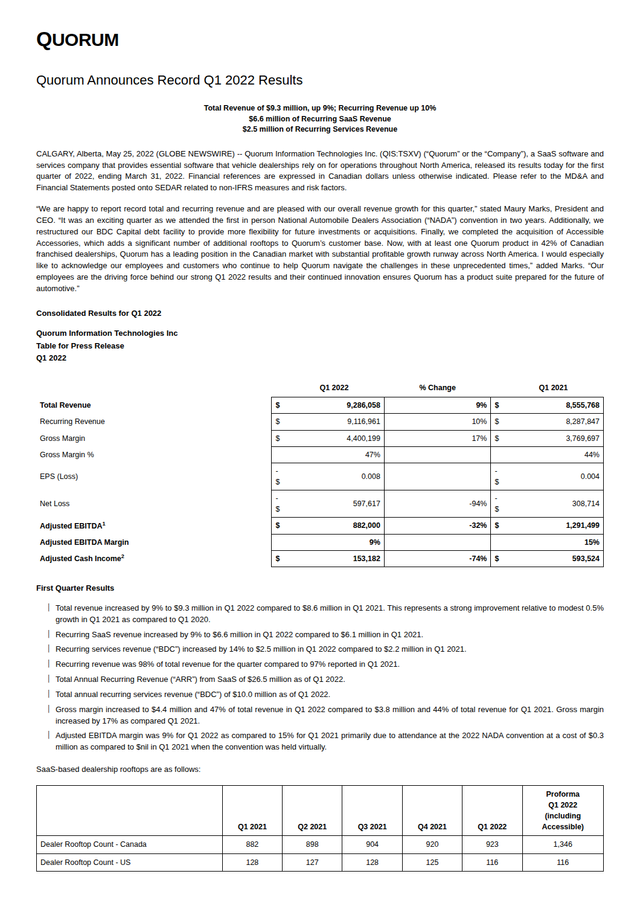QUORUM
Quorum Announces Record Q1 2022 Results
Total Revenue of $9.3 million, up 9%; Recurring Revenue up 10%
$6.6 million of Recurring SaaS Revenue
$2.5 million of Recurring Services Revenue
CALGARY, Alberta, May 25, 2022 (GLOBE NEWSWIRE) -- Quorum Information Technologies Inc. (QIS:TSXV) (“Quorum” or the “Company”), a SaaS software and services company that provides essential software that vehicle dealerships rely on for operations throughout North America, released its results today for the first quarter of 2022, ending March 31, 2022. Financial references are expressed in Canadian dollars unless otherwise indicated. Please refer to the MD&A and Financial Statements posted onto SEDAR related to non-IFRS measures and risk factors.
“We are happy to report record total and recurring revenue and are pleased with our overall revenue growth for this quarter,” stated Maury Marks, President and CEO. “It was an exciting quarter as we attended the first in person National Automobile Dealers Association (“NADA”) convention in two years. Additionally, we restructured our BDC Capital debt facility to provide more flexibility for future investments or acquisitions. Finally, we completed the acquisition of Accessible Accessories, which adds a significant number of additional rooftops to Quorum’s customer base. Now, with at least one Quorum product in 42% of Canadian franchised dealerships, Quorum has a leading position in the Canadian market with substantial profitable growth runway across North America. I would especially like to acknowledge our employees and customers who continue to help Quorum navigate the challenges in these unprecedented times,” added Marks. “Our employees are the driving force behind our strong Q1 2022 results and their continued innovation ensures Quorum has a product suite prepared for the future of automotive.”
Consolidated Results for Q1 2022
Quorum Information Technologies Inc
Table for Press Release
Q1 2022
| | | Q1 2022 | % Change | | Q1 2021 |
| --- | --- | --- | --- | --- | --- |
| Total Revenue | $ | 9,286,058 | 9% | $ | 8,555,768 |
| Recurring Revenue | $ | 9,116,961 | 10% | $ | 8,287,847 |
| Gross Margin | $ | 4,400,199 | 17% | $ | 3,769,697 |
| Gross Margin % | | 47% | | | 44% |
| EPS (Loss) | - $ | 0.008 | | - $ | 0.004 |
| Net Loss | - $ | 597,617 | -94% | - $ | 308,714 |
| Adjusted EBITDA 1 | $ | 882,000 | -32% | $ | 1,291,499 |
| Adjusted EBITDA Margin | | 9% | | | 15% |
| Adjusted Cash Income 2 | $ | 153,182 | -74% | $ | 593,524 |
First Quarter Results
Total revenue increased by 9% to $9.3 million in Q1 2022 compared to $8.6 million in Q1 2021. This represents a strong improvement relative to modest 0.5% growth in Q1 2021 as compared to Q1 2020.
Recurring SaaS revenue increased by 9% to $6.6 million in Q1 2022 compared to $6.1 million in Q1 2021.
Recurring services revenue (“BDC”) increased by 14% to $2.5 million in Q1 2022 compared to $2.2 million in Q1 2021.
Recurring revenue was 98% of total revenue for the quarter compared to 97% reported in Q1 2021.
Total Annual Recurring Revenue (“ARR”) from SaaS of $26.5 million as of Q1 2022.
Total annual recurring services revenue (“BDC”) of $10.0 million as of Q1 2022.
Gross margin increased to $4.4 million and 47% of total revenue in Q1 2022 compared to $3.8 million and 44% of total revenue for Q1 2021. Gross margin increased by 17% as compared Q1 2021.
Adjusted EBITDA margin was 9% for Q1 2022 as compared to 15% for Q1 2021 primarily due to attendance at the 2022 NADA convention at a cost of $0.3 million as compared to $nil in Q1 2021 when the convention was held virtually.
SaaS-based dealership rooftops are as follows:
| | Q1 2021 | Q2 2021 | Q3 2021 | Q4 2021 | Q1 2022 | Proforma Q1 2022 (including Accessible) |
| --- | --- | --- | --- | --- | --- | --- |
| Dealer Rooftop Count - Canada | 882 | 898 | 904 | 920 | 923 | 1,346 |
| Dealer Rooftop Count - US | 128 | 127 | 128 | 125 | 116 | 116 |